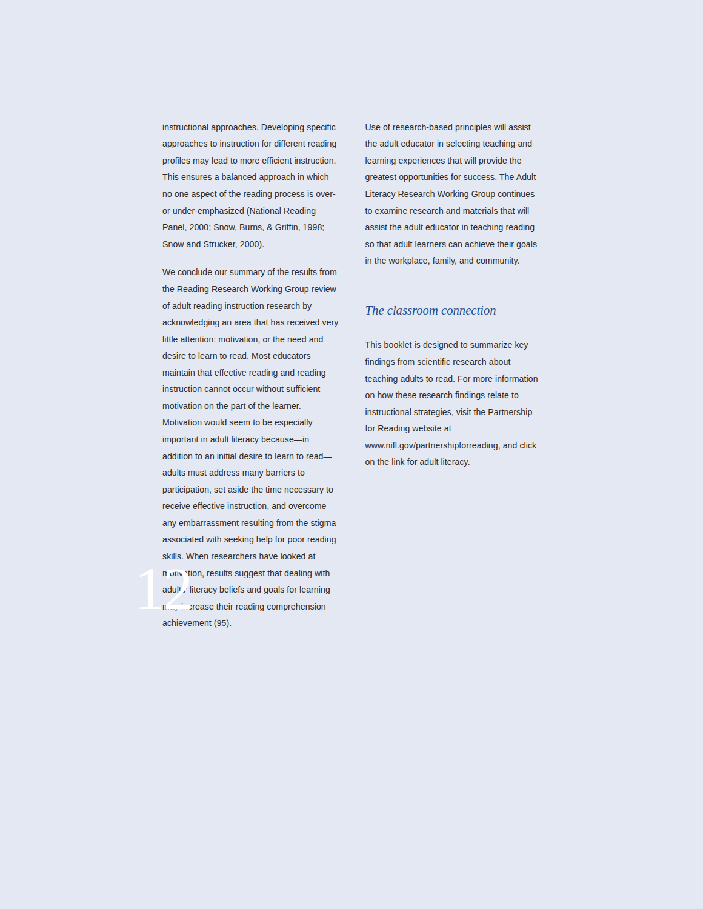instructional approaches. Developing specific approaches to instruction for different reading profiles may lead to more efficient instruction. This ensures a balanced approach in which no one aspect of the reading process is over- or under-emphasized (National Reading Panel, 2000; Snow, Burns, & Griffin, 1998; Snow and Strucker, 2000).
We conclude our summary of the results from the Reading Research Working Group review of adult reading instruction research by acknowledging an area that has received very little attention: motivation, or the need and desire to learn to read. Most educators maintain that effective reading and reading instruction cannot occur without sufficient motivation on the part of the learner. Motivation would seem to be especially important in adult literacy because—in addition to an initial desire to learn to read—adults must address many barriers to participation, set aside the time necessary to receive effective instruction, and overcome any embarrassment resulting from the stigma associated with seeking help for poor reading skills. When researchers have looked at motivation, results suggest that dealing with adults’ literacy beliefs and goals for learning may increase their reading comprehension achievement (95).
Use of research-based principles will assist the adult educator in selecting teaching and learning experiences that will provide the greatest opportunities for success. The Adult Literacy Research Working Group continues to examine research and materials that will assist the adult educator in teaching reading so that adult learners can achieve their goals in the workplace, family, and community.
The classroom connection
This booklet is designed to summarize key findings from scientific research about teaching adults to read. For more information on how these research findings relate to instructional strategies, visit the Partnership for Reading website at www.nifl.gov/partnershipforreading, and click on the link for adult literacy.
12